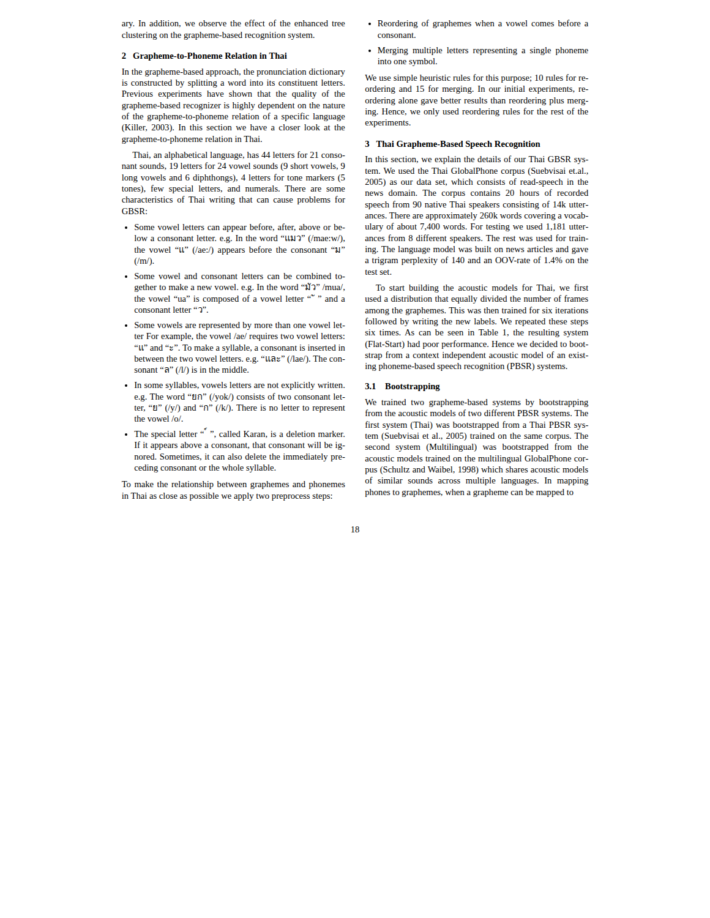ary. In addition, we observe the effect of the enhanced tree clustering on the grapheme-based recognition system.
2 Grapheme-to-Phoneme Relation in Thai
In the grapheme-based approach, the pronunciation dictionary is constructed by splitting a word into its constituent letters. Previous experiments have shown that the quality of the grapheme-based recognizer is highly dependent on the nature of the grapheme-to-phoneme relation of a specific language (Killer, 2003). In this section we have a closer look at the grapheme-to-phoneme relation in Thai.
Thai, an alphabetical language, has 44 letters for 21 consonant sounds, 19 letters for 24 vowel sounds (9 short vowels, 9 long vowels and 6 diphthongs), 4 letters for tone markers (5 tones), few special letters, and numerals. There are some characteristics of Thai writing that can cause problems for GBSR:
Some vowel letters can appear before, after, above or below a consonant letter. e.g. In the word “แมว” (/mae:w/), the vowel “แ” (/ae:/) appears before the consonant “ม” (/m/).
Some vowel and consonant letters can be combined together to make a new vowel. e.g. In the word “มัว” /mua/, the vowel “ua” is composed of a vowel letter “ ั ” and a consonant letter “ว”.
Some vowels are represented by more than one vowel letter For example, the vowel /ae/ requires two vowel letters: “แ” and “ะ”. To make a syllable, a consonant is inserted in between the two vowel letters. e.g. “และ” (/lae/). The consonant “ล” (/l/) is in the middle.
In some syllables, vowels letters are not explicitly written. e.g. The word “ยก” (/yok/) consists of two consonant letter, “ย” (/y/) and “ก” (/k/). There is no letter to represent the vowel /o/.
The special letter “ ์ ”, called Karan, is a deletion marker. If it appears above a consonant, that consonant will be ignored. Sometimes, it can also delete the immediately preceding consonant or the whole syllable.
To make the relationship between graphemes and phonemes in Thai as close as possible we apply two preprocess steps:
Reordering of graphemes when a vowel comes before a consonant.
Merging multiple letters representing a single phoneme into one symbol.
We use simple heuristic rules for this purpose; 10 rules for reordering and 15 for merging. In our initial experiments, reordering alone gave better results than reordering plus merging. Hence, we only used reordering rules for the rest of the experiments.
3 Thai Grapheme-Based Speech Recognition
In this section, we explain the details of our Thai GBSR system. We used the Thai GlobalPhone corpus (Suebvisai et.al., 2005) as our data set, which consists of read-speech in the news domain. The corpus contains 20 hours of recorded speech from 90 native Thai speakers consisting of 14k utterances. There are approximately 260k words covering a vocabulary of about 7,400 words. For testing we used 1,181 utterances from 8 different speakers. The rest was used for training. The language model was built on news articles and gave a trigram perplexity of 140 and an OOV-rate of 1.4% on the test set.
To start building the acoustic models for Thai, we first used a distribution that equally divided the number of frames among the graphemes. This was then trained for six iterations followed by writing the new labels. We repeated these steps six times. As can be seen in Table 1, the resulting system (Flat-Start) had poor performance. Hence we decided to bootstrap from a context independent acoustic model of an existing phoneme-based speech recognition (PBSR) systems.
3.1 Bootstrapping
We trained two grapheme-based systems by bootstrapping from the acoustic models of two different PBSR systems. The first system (Thai) was bootstrapped from a Thai PBSR system (Suebvisai et al., 2005) trained on the same corpus. The second system (Multilingual) was bootstrapped from the acoustic models trained on the multilingual GlobalPhone corpus (Schultz and Waibel, 1998) which shares acoustic models of similar sounds across multiple languages. In mapping phones to graphemes, when a grapheme can be mapped to
18